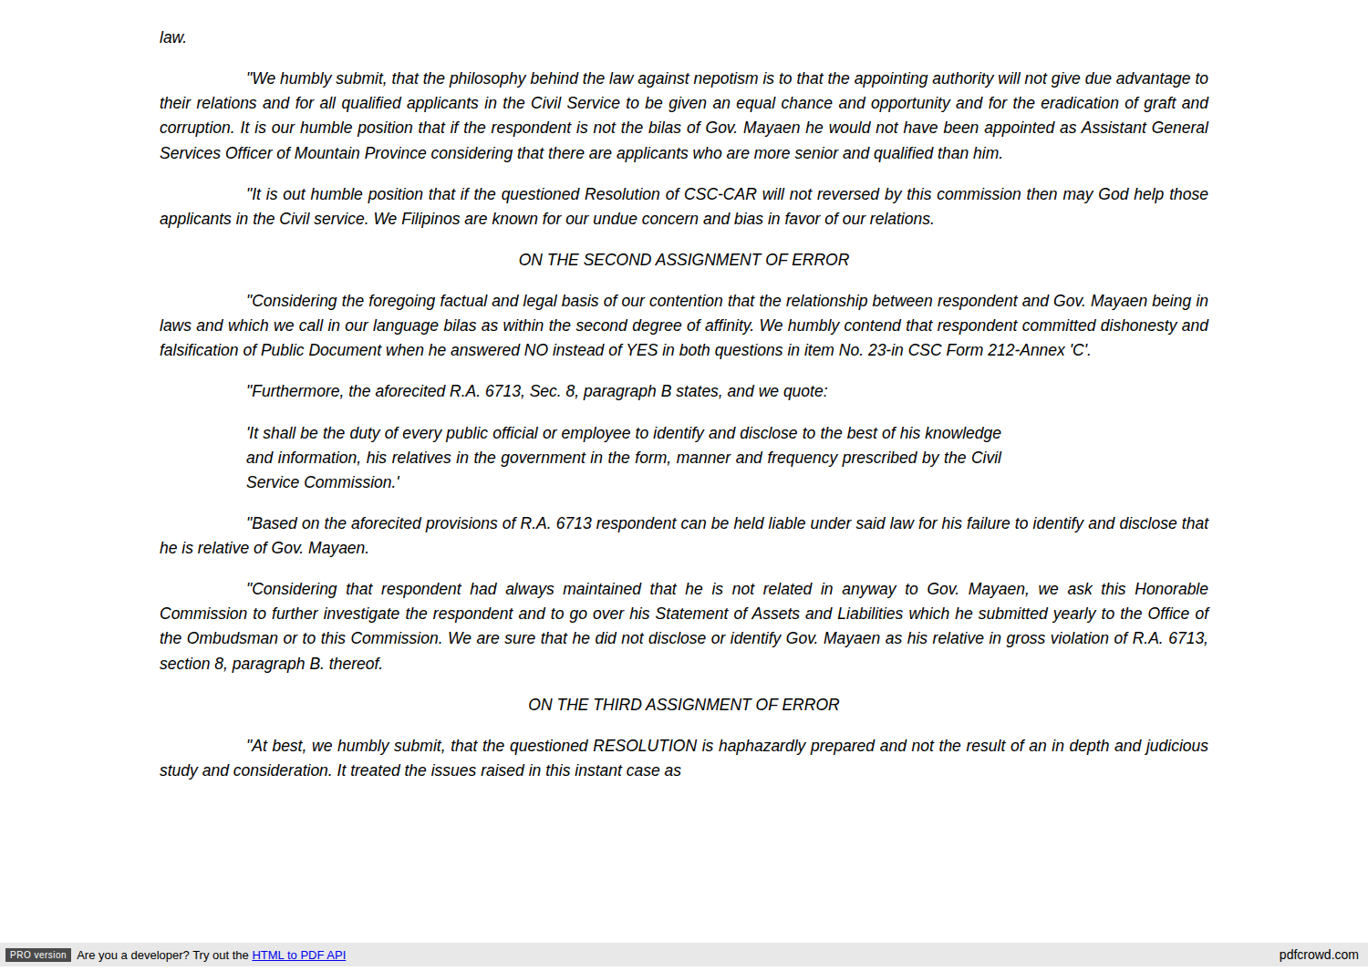law.
"We humbly submit, that the philosophy behind the law against nepotism is to that the appointing authority will not give due advantage to their relations and for all qualified applicants in the Civil Service to be given an equal chance and opportunity and for the eradication of graft and corruption. It is our humble position that if the respondent is not the bilas of Gov. Mayaen he would not have been appointed as Assistant General Services Officer of Mountain Province considering that there are applicants who are more senior and qualified than him.
"It is out humble position that if the questioned Resolution of CSC-CAR will not reversed by this commission then may God help those applicants in the Civil service. We Filipinos are known for our undue concern and bias in favor of our relations.
ON THE SECOND ASSIGNMENT OF ERROR
"Considering the foregoing factual and legal basis of our contention that the relationship between respondent and Gov. Mayaen being in laws and which we call in our language bilas as within the second degree of affinity. We humbly contend that respondent committed dishonesty and falsification of Public Document when he answered NO instead of YES in both questions in item No. 23-in CSC Form 212-Annex 'C'.
"Furthermore, the aforecited R.A. 6713, Sec. 8, paragraph B states, and we quote:
'It shall be the duty of every public official or employee to identify and disclose to the best of his knowledge and information, his relatives in the government in the form, manner and frequency prescribed by the Civil Service Commission.'
"Based on the aforecited provisions of R.A. 6713 respondent can be held liable under said law for his failure to identify and disclose that he is relative of Gov. Mayaen.
"Considering that respondent had always maintained that he is not related in anyway to Gov. Mayaen, we ask this Honorable Commission to further investigate the respondent and to go over his Statement of Assets and Liabilities which he submitted yearly to the Office of the Ombudsman or to this Commission. We are sure that he did not disclose or identify Gov. Mayaen as his relative in gross violation of R.A. 6713, section 8, paragraph B. thereof.
ON THE THIRD ASSIGNMENT OF ERROR
"At best, we humbly submit, that the questioned RESOLUTION is haphazardly prepared and not the result of an in depth and judicious study and consideration. It treated the issues raised in this instant case as
PRO version Are you a developer? Try out the HTML to PDF API pdfcrowd.com